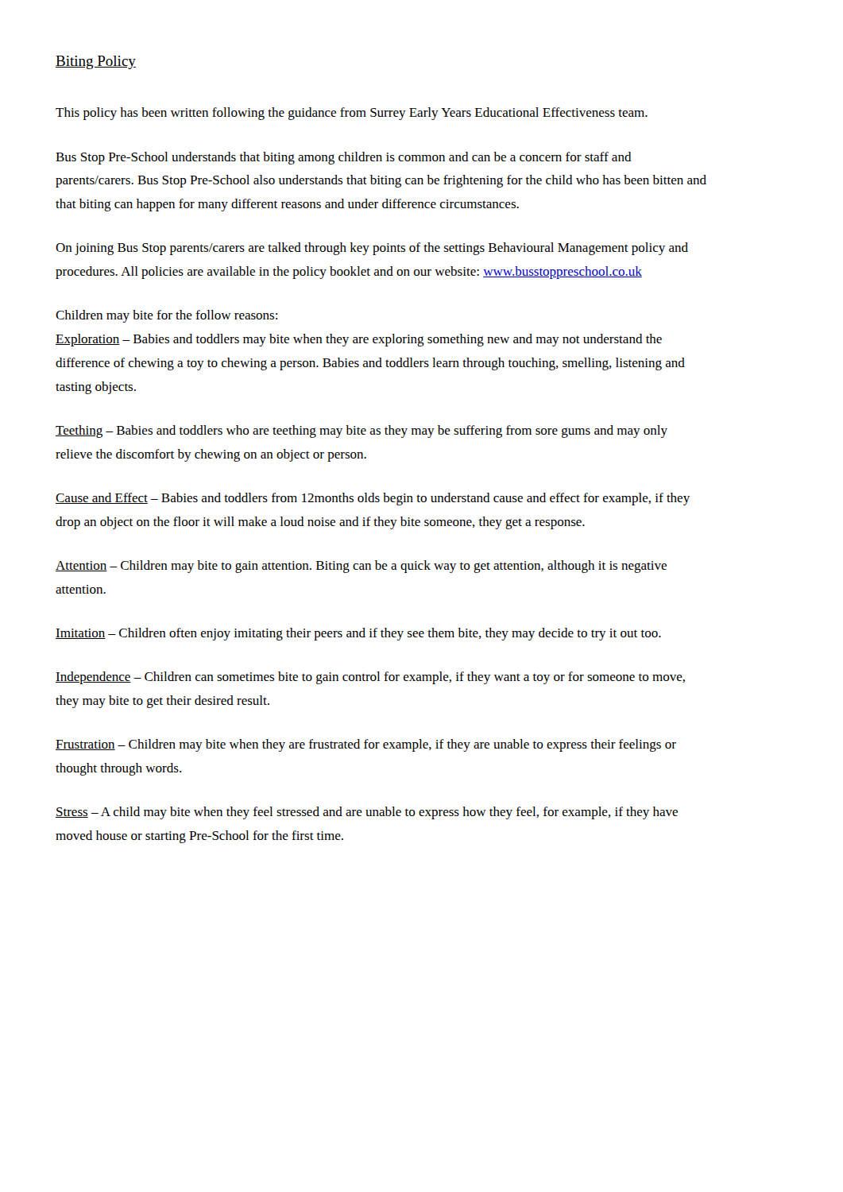Biting Policy
This policy has been written following the guidance from Surrey Early Years Educational Effectiveness team.
Bus Stop Pre-School understands that biting among children is common and can be a concern for staff and parents/carers. Bus Stop Pre-School also understands that biting can be frightening for the child who has been bitten and that biting can happen for many different reasons and under difference circumstances.
On joining Bus Stop parents/carers are talked through key points of the settings Behavioural Management policy and procedures. All policies are available in the policy booklet and on our website: www.busstoppreschool.co.uk
Children may bite for the follow reasons:
Exploration – Babies and toddlers may bite when they are exploring something new and may not understand the difference of chewing a toy to chewing a person. Babies and toddlers learn through touching, smelling, listening and tasting objects.
Teething – Babies and toddlers who are teething may bite as they may be suffering from sore gums and may only relieve the discomfort by chewing on an object or person.
Cause and Effect – Babies and toddlers from 12months olds begin to understand cause and effect for example, if they drop an object on the floor it will make a loud noise and if they bite someone, they get a response.
Attention – Children may bite to gain attention. Biting can be a quick way to get attention, although it is negative attention.
Imitation – Children often enjoy imitating their peers and if they see them bite, they may decide to try it out too.
Independence – Children can sometimes bite to gain control for example, if they want a toy or for someone to move, they may bite to get their desired result.
Frustration – Children may bite when they are frustrated for example, if they are unable to express their feelings or thought through words.
Stress – A child may bite when they feel stressed and are unable to express how they feel, for example, if they have moved house or starting Pre-School for the first time.